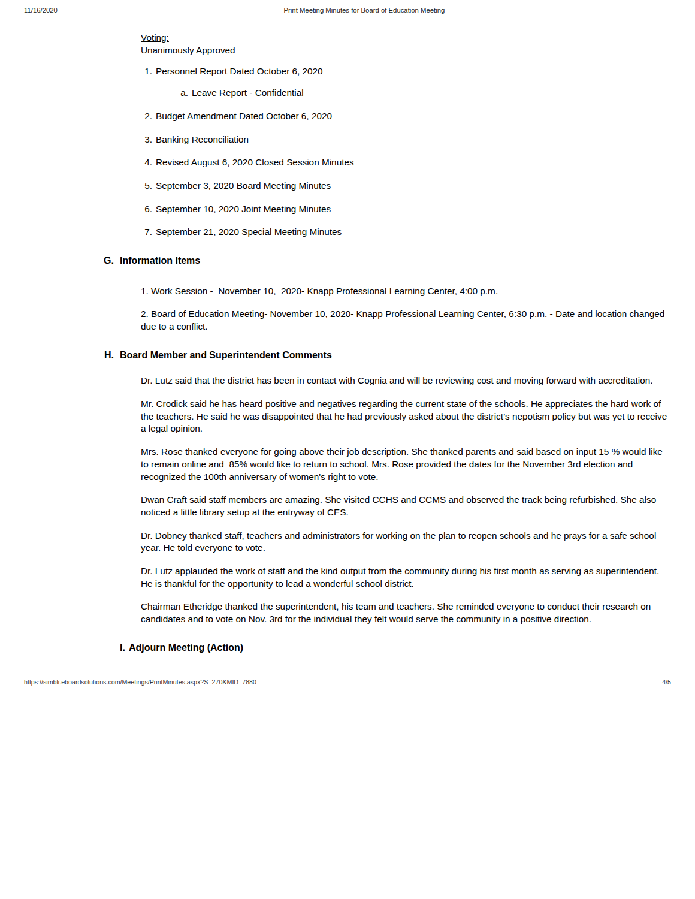11/16/2020 Print Meeting Minutes for Board of Education Meeting
Voting:
Unanimously Approved
Personnel Report Dated October 6, 2020
Leave Report - Confidential
Budget Amendment Dated October 6, 2020
Banking Reconciliation
Revised August 6, 2020 Closed Session Minutes
September 3, 2020 Board Meeting Minutes
September 10, 2020 Joint Meeting Minutes
September 21, 2020 Special Meeting Minutes
G. Information Items
1. Work Session - November 10, 2020- Knapp Professional Learning Center, 4:00 p.m.
2. Board of Education Meeting- November 10, 2020- Knapp Professional Learning Center, 6:30 p.m. - Date and location changed due to a conflict.
H. Board Member and Superintendent Comments
Dr. Lutz said that the district has been in contact with Cognia and will be reviewing cost and moving forward with accreditation.
Mr. Crodick said he has heard positive and negatives regarding the current state of the schools. He appreciates the hard work of the teachers. He said he was disappointed that he had previously asked about the district’s nepotism policy but was yet to receive a legal opinion.
Mrs. Rose thanked everyone for going above their job description. She thanked parents and said based on input 15 % would like to remain online and 85% would like to return to school. Mrs. Rose provided the dates for the November 3rd election and recognized the 100th anniversary of women's right to vote.
Dwan Craft said staff members are amazing. She visited CCHS and CCMS and observed the track being refurbished. She also noticed a little library setup at the entryway of CES.
Dr. Dobney thanked staff, teachers and administrators for working on the plan to reopen schools and he prays for a safe school year. He told everyone to vote.
Dr. Lutz applauded the work of staff and the kind output from the community during his first month as serving as superintendent. He is thankful for the opportunity to lead a wonderful school district.
Chairman Etheridge thanked the superintendent, his team and teachers. She reminded everyone to conduct their research on candidates and to vote on Nov. 3rd for the individual they felt would serve the community in a positive direction.
I. Adjourn Meeting (Action)
https://simbli.eboardsolutions.com/Meetings/PrintMinutes.aspx?S=270&MID=7880 4/5